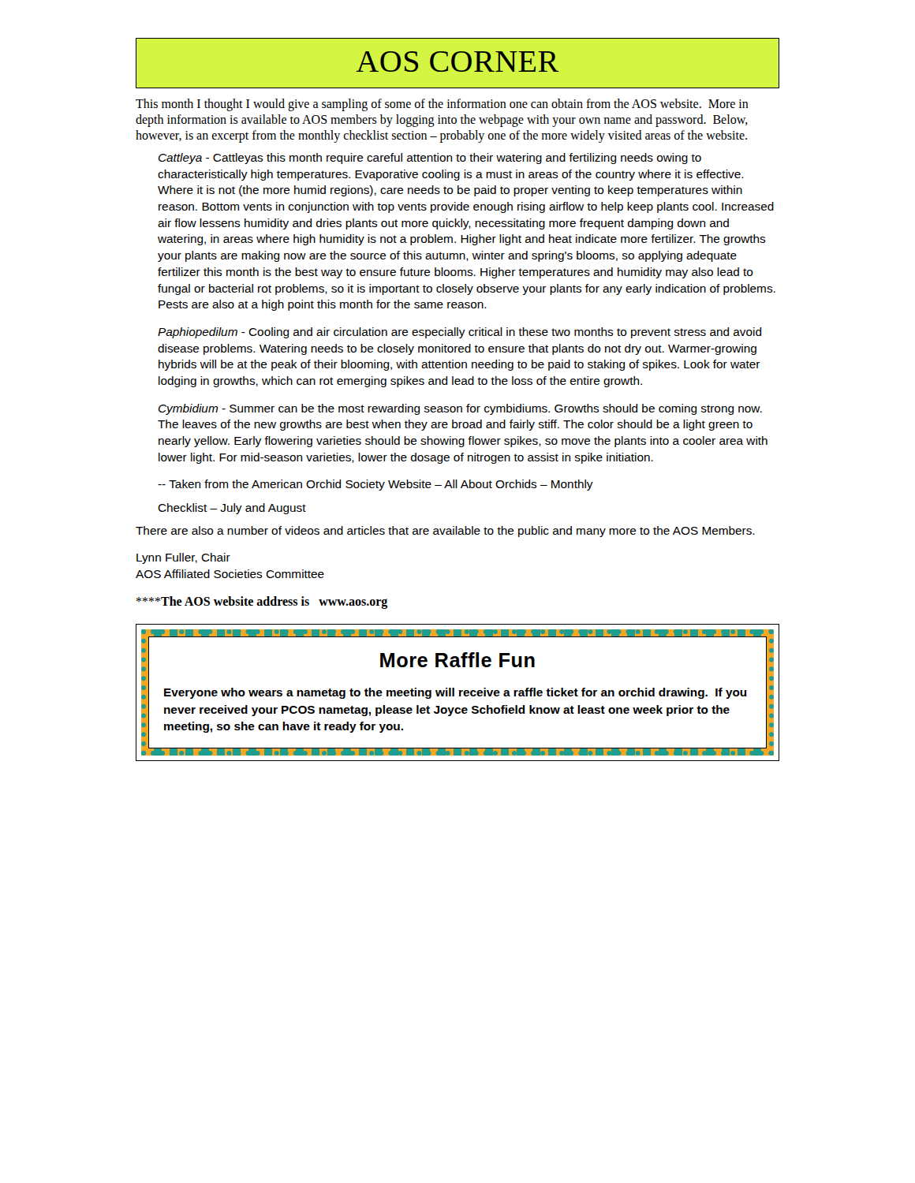AOS CORNER
This month I thought I would give a sampling of some of the information one can obtain from the AOS website. More in depth information is available to AOS members by logging into the webpage with your own name and password. Below, however, is an excerpt from the monthly checklist section – probably one of the more widely visited areas of the website.
Cattleya - Cattleyas this month require careful attention to their watering and fertilizing needs owing to characteristically high temperatures. Evaporative cooling is a must in areas of the country where it is effective. Where it is not (the more humid regions), care needs to be paid to proper venting to keep temperatures within reason. Bottom vents in conjunction with top vents provide enough rising airflow to help keep plants cool. Increased air flow lessens humidity and dries plants out more quickly, necessitating more frequent damping down and watering, in areas where high humidity is not a problem. Higher light and heat indicate more fertilizer. The growths your plants are making now are the source of this autumn, winter and spring's blooms, so applying adequate fertilizer this month is the best way to ensure future blooms. Higher temperatures and humidity may also lead to fungal or bacterial rot problems, so it is important to closely observe your plants for any early indication of problems. Pests are also at a high point this month for the same reason.
Paphiopedilum - Cooling and air circulation are especially critical in these two months to prevent stress and avoid disease problems. Watering needs to be closely monitored to ensure that plants do not dry out. Warmer-growing hybrids will be at the peak of their blooming, with attention needing to be paid to staking of spikes. Look for water lodging in growths, which can rot emerging spikes and lead to the loss of the entire growth.
Cymbidium - Summer can be the most rewarding season for cymbidiums. Growths should be coming strong now. The leaves of the new growths are best when they are broad and fairly stiff. The color should be a light green to nearly yellow. Early flowering varieties should be showing flower spikes, so move the plants into a cooler area with lower light. For mid-season varieties, lower the dosage of nitrogen to assist in spike initiation.
-- Taken from the American Orchid Society Website – All About Orchids – Monthly Checklist – July and August
There are also a number of videos and articles that are available to the public and many more to the AOS Members.
Lynn Fuller, Chair
AOS Affiliated Societies Committee
****The AOS website address is www.aos.org
More Raffle Fun
Everyone who wears a nametag to the meeting will receive a raffle ticket for an orchid drawing. If you never received your PCOS nametag, please let Joyce Schofield know at least one week prior to the meeting, so she can have it ready for you.